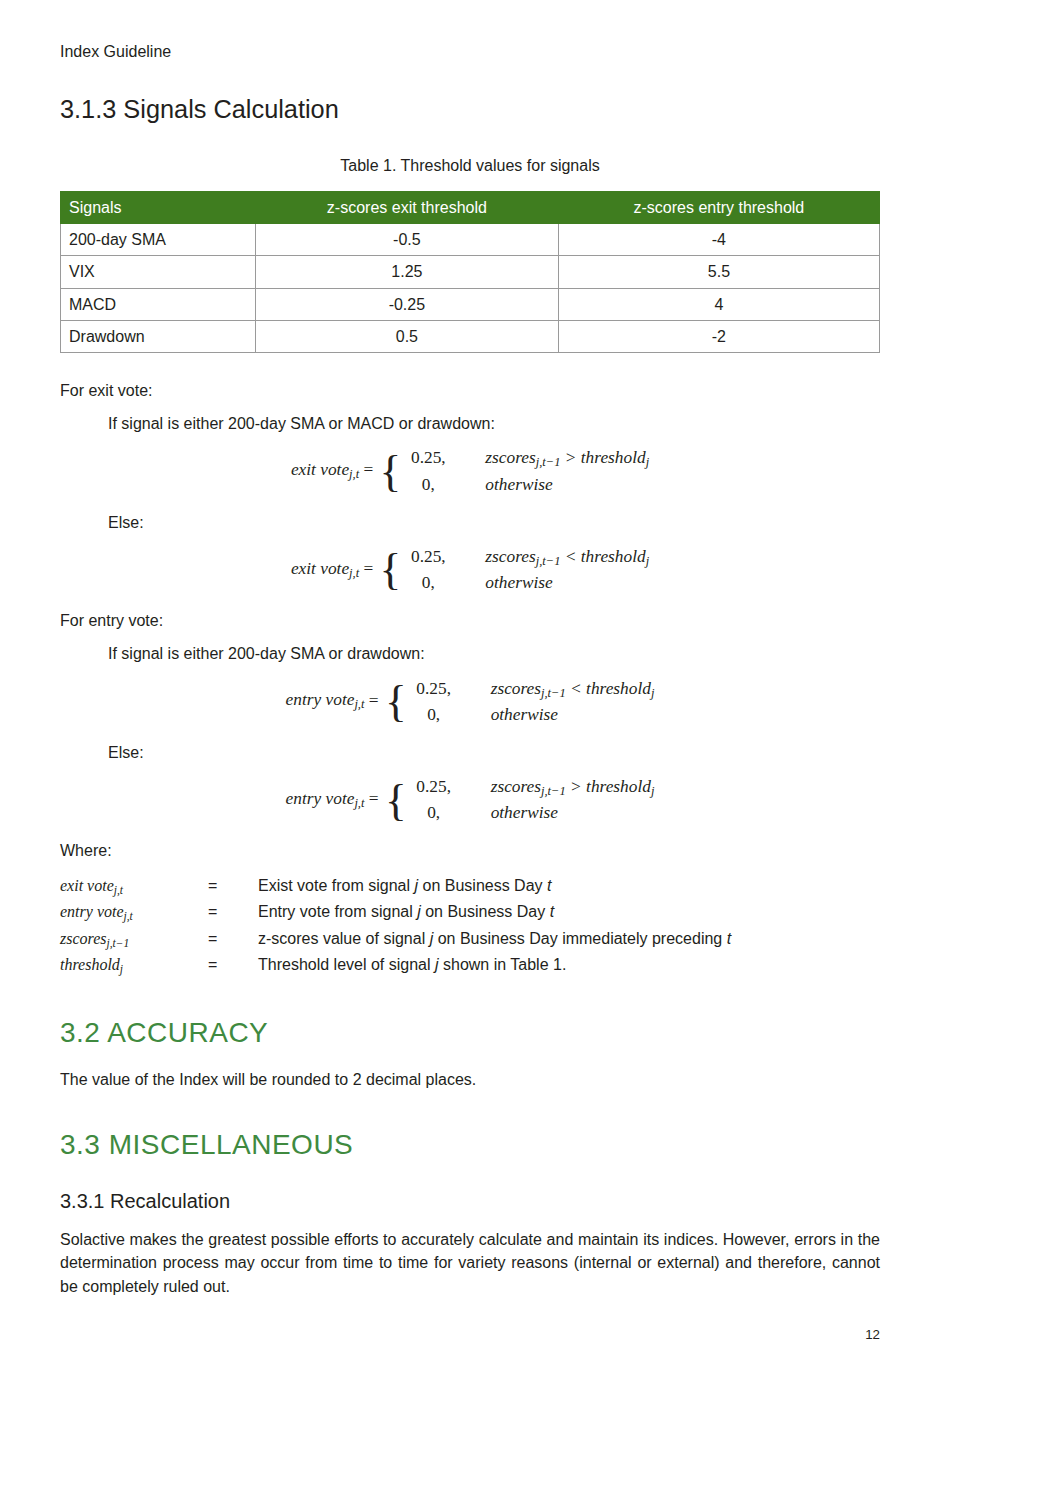Index Guideline
3.1.3 Signals Calculation
Table 1. Threshold values for signals
| Signals | z-scores exit threshold | z-scores entry threshold |
| --- | --- | --- |
| 200-day SMA | -0.5 | -4 |
| VIX | 1.25 | 5.5 |
| MACD | -0.25 | 4 |
| Drawdown | 0.5 | -2 |
For exit vote:
If signal is either 200-day SMA or MACD or drawdown:
exit votej,t = { 0.25, zscoresj,t−1 > thresholdj 0, otherwise
Else:
exit votej,t = { 0.25, zscoresj,t−1 < thresholdj 0, otherwise
For entry vote:
If signal is either 200-day SMA or drawdown:
entry votej,t = { 0.25, zscoresj,t−1 < thresholdj 0, otherwise
Else:
entry votej,t = { 0.25, zscoresj,t−1 > thresholdj 0, otherwise
Where:
| exit vote j,t | = | Exist vote from signal j on Business Day t |
| entry vote j,t | = | Entry vote from signal j on Business Day t |
| zscores j,t−1 | = | z-scores value of signal j on Business Day immediately preceding t |
| threshold j | = | Threshold level of signal j shown in Table 1. |
3.2 ACCURACY
The value of the Index will be rounded to 2 decimal places.
3.3 MISCELLANEOUS
3.3.1 Recalculation
Solactive makes the greatest possible efforts to accurately calculate and maintain its indices. However, errors in the determination process may occur from time to time for variety reasons (internal or external) and therefore, cannot be completely ruled out.
12